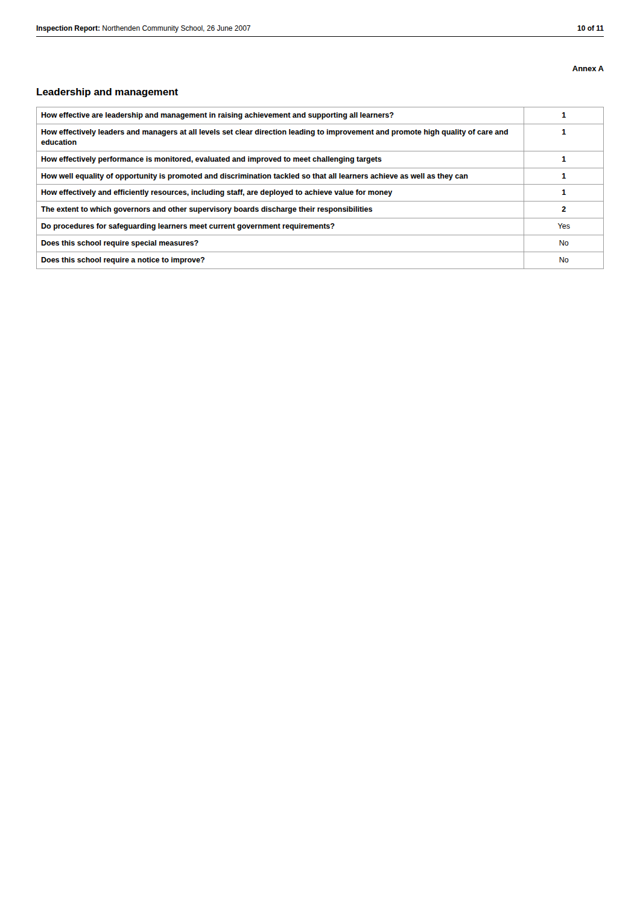Inspection Report: Northenden Community School, 26 June 2007
10 of 11
Annex A
Leadership and management
| How effective are leadership and management in raising achievement and supporting all learners? | 1 |
| How effectively leaders and managers at all levels set clear direction leading to improvement and promote high quality of care and education | 1 |
| How effectively performance is monitored, evaluated and improved to meet challenging targets | 1 |
| How well equality of opportunity is promoted and discrimination tackled so that all learners achieve as well as they can | 1 |
| How effectively and efficiently resources, including staff, are deployed to achieve value for money | 1 |
| The extent to which governors and other supervisory boards discharge their responsibilities | 2 |
| Do procedures for safeguarding learners meet current government requirements? | Yes |
| Does this school require special measures? | No |
| Does this school require a notice to improve? | No |